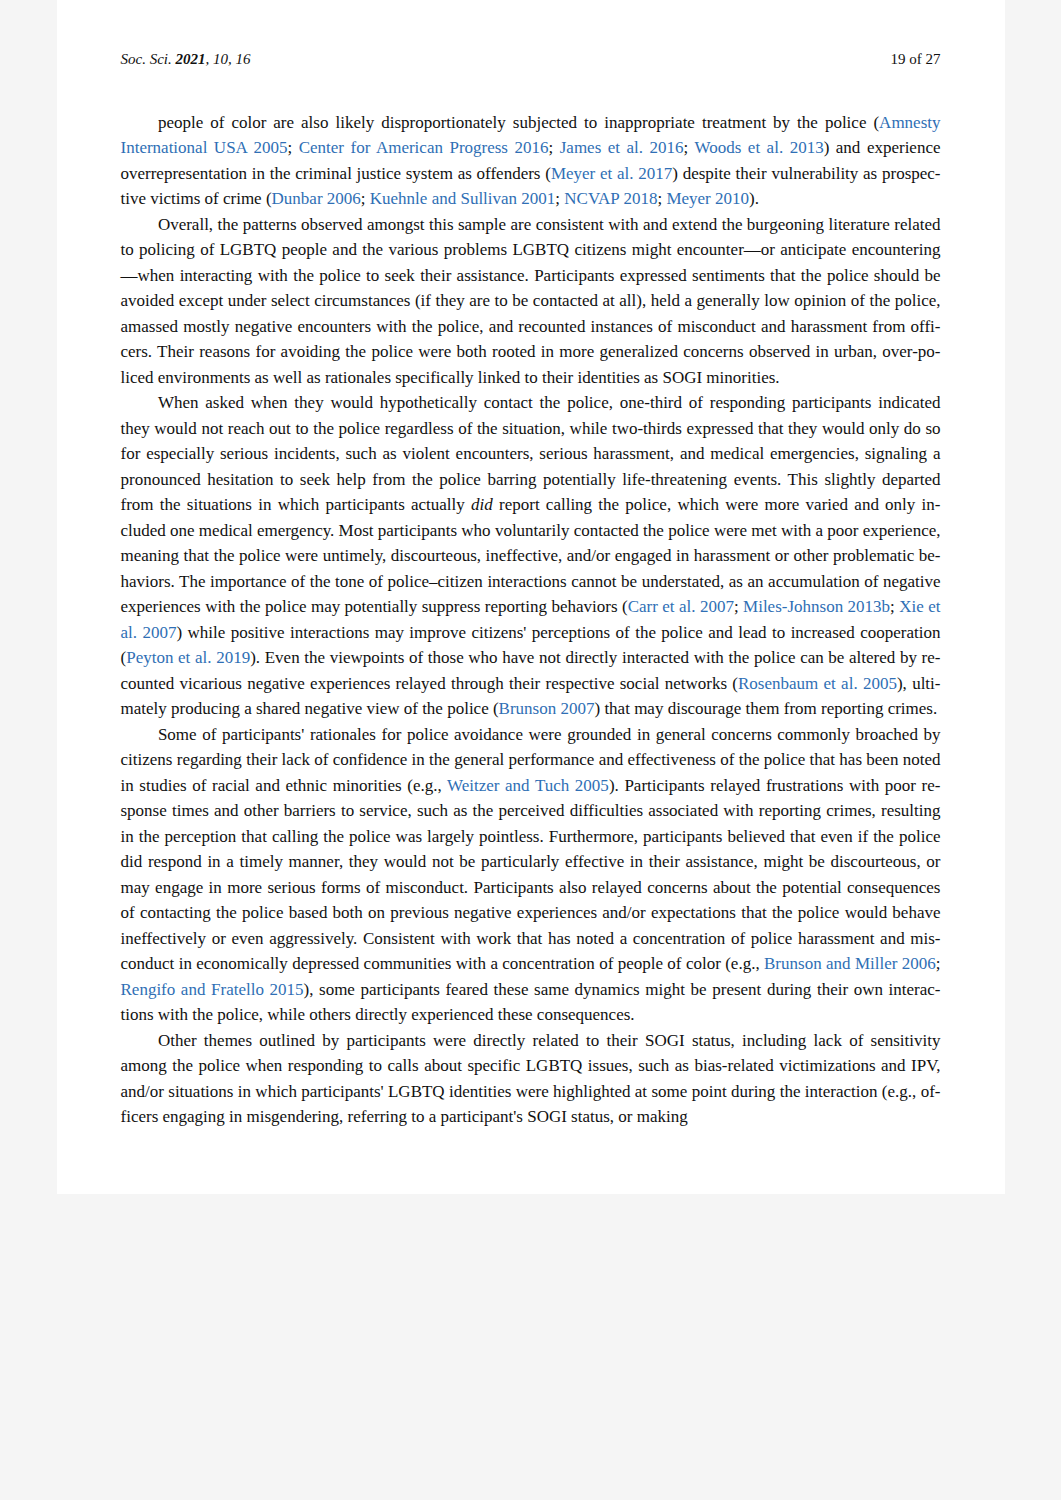Soc. Sci. 2021, 10, 16 19 of 27
people of color are also likely disproportionately subjected to inappropriate treatment by the police (Amnesty International USA 2005; Center for American Progress 2016; James et al. 2016; Woods et al. 2013) and experience overrepresentation in the criminal justice system as offenders (Meyer et al. 2017) despite their vulnerability as prospective victims of crime (Dunbar 2006; Kuehnle and Sullivan 2001; NCVAP 2018; Meyer 2010).
Overall, the patterns observed amongst this sample are consistent with and extend the burgeoning literature related to policing of LGBTQ people and the various problems LGBTQ citizens might encounter—or anticipate encountering—when interacting with the police to seek their assistance. Participants expressed sentiments that the police should be avoided except under select circumstances (if they are to be contacted at all), held a generally low opinion of the police, amassed mostly negative encounters with the police, and recounted instances of misconduct and harassment from officers. Their reasons for avoiding the police were both rooted in more generalized concerns observed in urban, over-policed environments as well as rationales specifically linked to their identities as SOGI minorities.
When asked when they would hypothetically contact the police, one-third of responding participants indicated they would not reach out to the police regardless of the situation, while two-thirds expressed that they would only do so for especially serious incidents, such as violent encounters, serious harassment, and medical emergencies, signaling a pronounced hesitation to seek help from the police barring potentially life-threatening events. This slightly departed from the situations in which participants actually did report calling the police, which were more varied and only included one medical emergency. Most participants who voluntarily contacted the police were met with a poor experience, meaning that the police were untimely, discourteous, ineffective, and/or engaged in harassment or other problematic behaviors. The importance of the tone of police–citizen interactions cannot be understated, as an accumulation of negative experiences with the police may potentially suppress reporting behaviors (Carr et al. 2007; Miles-Johnson 2013b; Xie et al. 2007) while positive interactions may improve citizens' perceptions of the police and lead to increased cooperation (Peyton et al. 2019). Even the viewpoints of those who have not directly interacted with the police can be altered by recounted vicarious negative experiences relayed through their respective social networks (Rosenbaum et al. 2005), ultimately producing a shared negative view of the police (Brunson 2007) that may discourage them from reporting crimes.
Some of participants' rationales for police avoidance were grounded in general concerns commonly broached by citizens regarding their lack of confidence in the general performance and effectiveness of the police that has been noted in studies of racial and ethnic minorities (e.g., Weitzer and Tuch 2005). Participants relayed frustrations with poor response times and other barriers to service, such as the perceived difficulties associated with reporting crimes, resulting in the perception that calling the police was largely pointless. Furthermore, participants believed that even if the police did respond in a timely manner, they would not be particularly effective in their assistance, might be discourteous, or may engage in more serious forms of misconduct. Participants also relayed concerns about the potential consequences of contacting the police based both on previous negative experiences and/or expectations that the police would behave ineffectively or even aggressively. Consistent with work that has noted a concentration of police harassment and misconduct in economically depressed communities with a concentration of people of color (e.g., Brunson and Miller 2006; Rengifo and Fratello 2015), some participants feared these same dynamics might be present during their own interactions with the police, while others directly experienced these consequences.
Other themes outlined by participants were directly related to their SOGI status, including lack of sensitivity among the police when responding to calls about specific LGBTQ issues, such as bias-related victimizations and IPV, and/or situations in which participants' LGBTQ identities were highlighted at some point during the interaction (e.g., officers engaging in misgendering, referring to a participant's SOGI status, or making